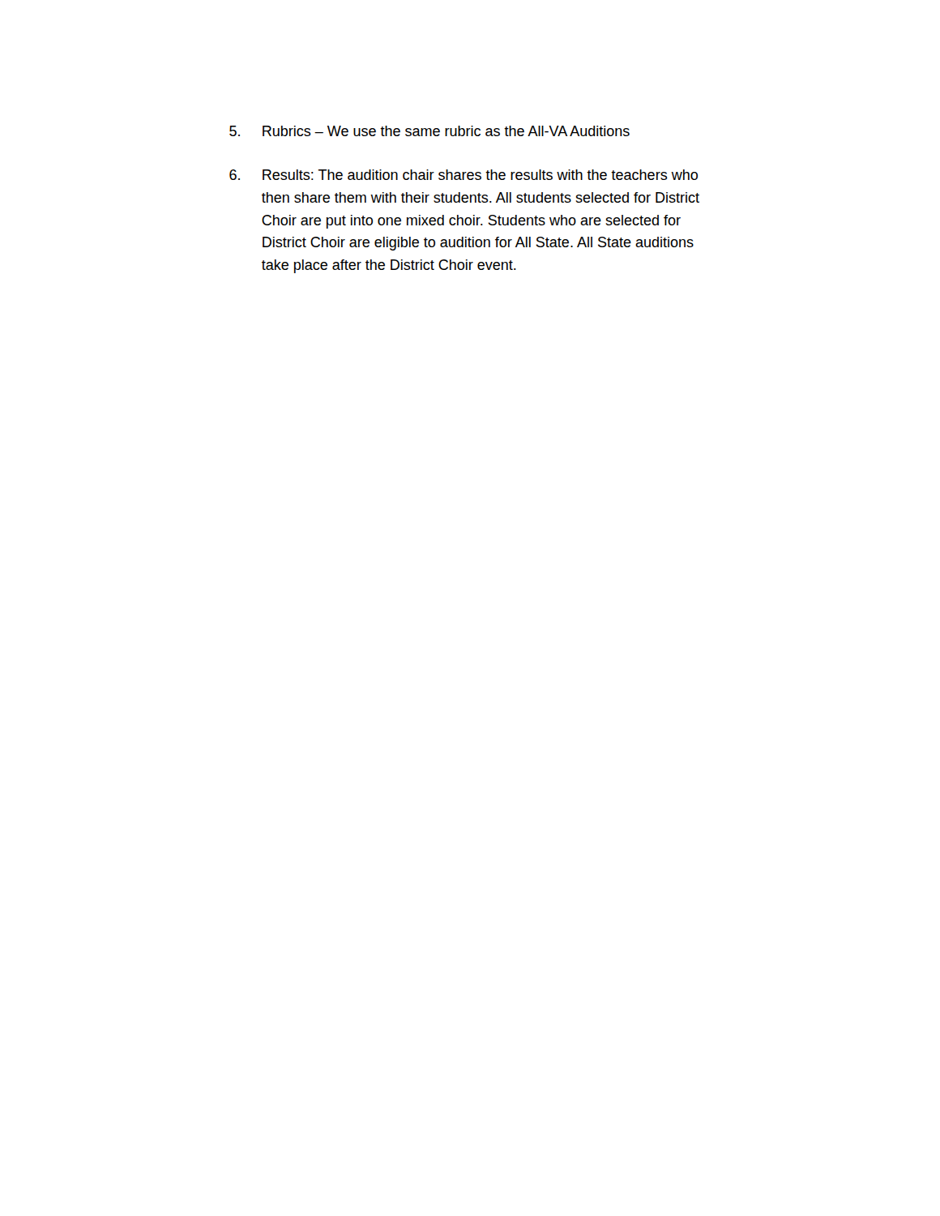5.
Rubrics – We use the same rubric as the All-VA Auditions
6.
Results: The audition chair shares the results with the teachers who then share them with their students. All students selected for District Choir are put into one mixed choir. Students who are selected for District Choir are eligible to audition for All State. All State auditions take place after the District Choir event.